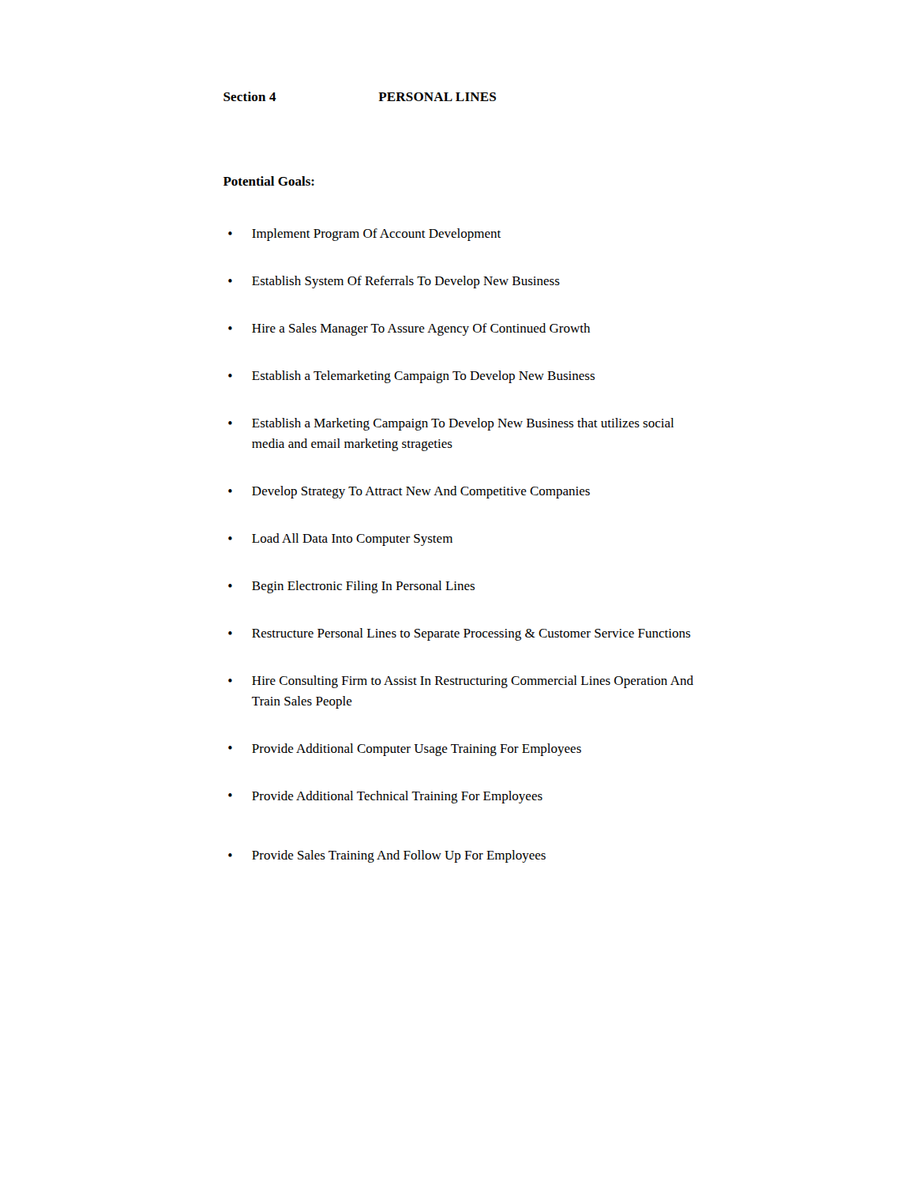Section 4 PERSONAL LINES
Potential Goals:
Implement Program Of Account Development
Establish System Of Referrals To Develop New Business
Hire a Sales Manager To Assure Agency Of Continued Growth
Establish a Telemarketing Campaign To Develop New Business
Establish a Marketing Campaign To Develop New Business that utilizes social media and email marketing strageties
Develop Strategy To Attract New And Competitive Companies
Load All Data Into Computer System
Begin Electronic Filing In Personal Lines
Restructure Personal Lines to Separate Processing & Customer Service Functions
Hire Consulting Firm to Assist In Restructuring Commercial Lines Operation And Train Sales People
Provide Additional Computer Usage Training For Employees
Provide Additional Technical Training For Employees
Provide Sales Training And Follow Up For Employees